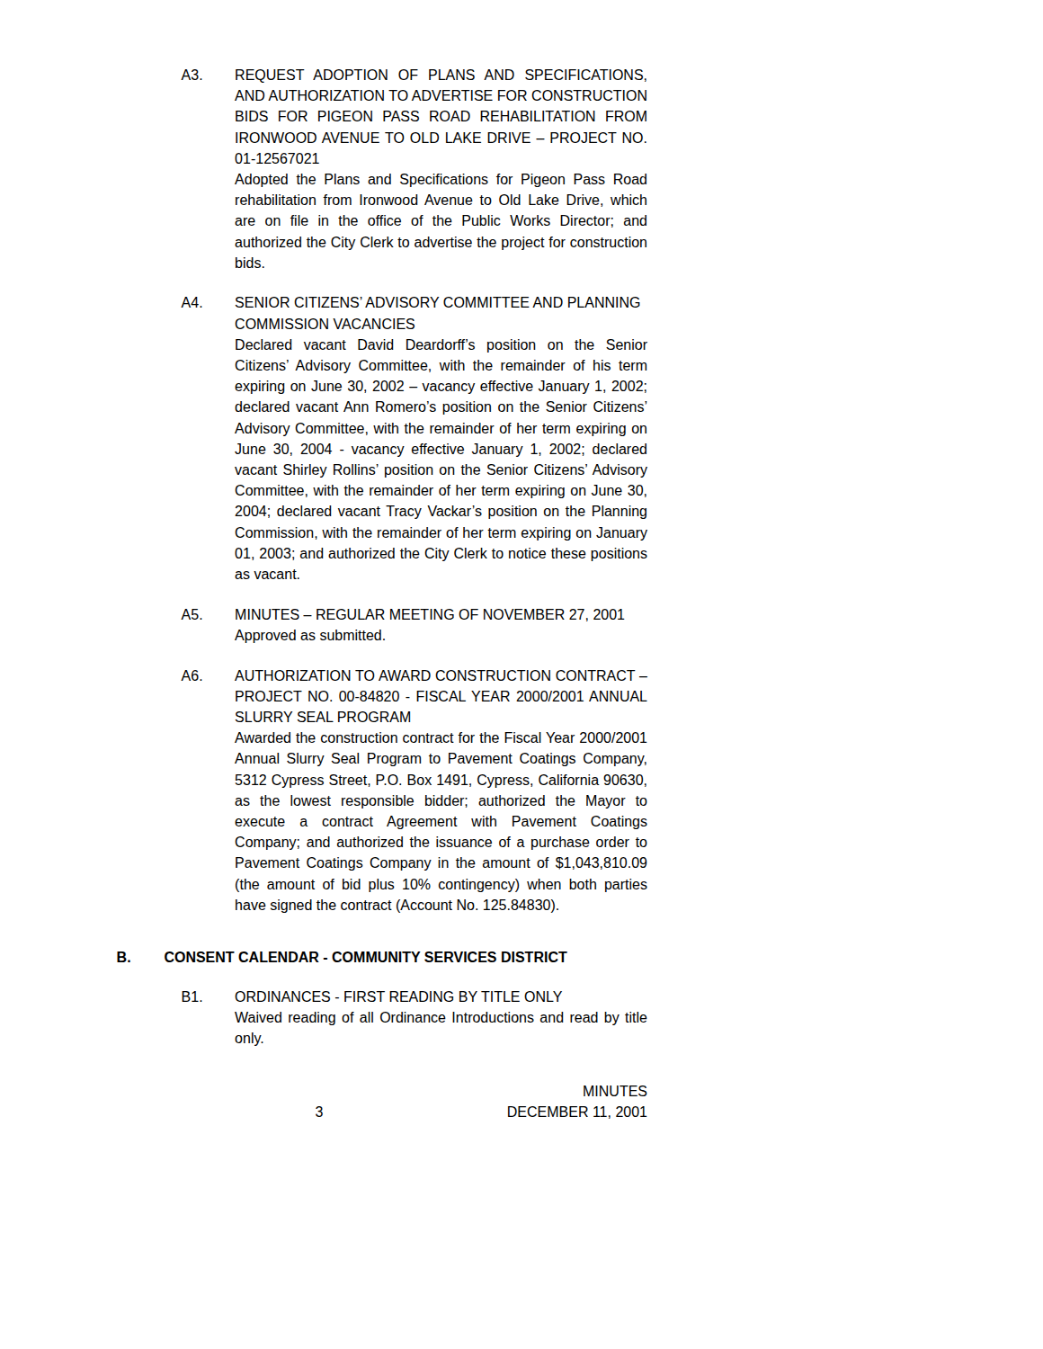A3.
REQUEST ADOPTION OF PLANS AND SPECIFICATIONS, AND AUTHORIZATION TO ADVERTISE FOR CONSTRUCTION BIDS FOR PIGEON PASS ROAD REHABILITATION FROM IRONWOOD AVENUE TO OLD LAKE DRIVE – PROJECT NO. 01-12567021
Adopted the Plans and Specifications for Pigeon Pass Road rehabilitation from Ironwood Avenue to Old Lake Drive, which are on file in the office of the Public Works Director; and authorized the City Clerk to advertise the project for construction bids.
A4.
SENIOR CITIZENS’ ADVISORY COMMITTEE AND PLANNING COMMISSION VACANCIES
Declared vacant David Deardorff’s position on the Senior Citizens’ Advisory Committee, with the remainder of his term expiring on June 30, 2002 – vacancy effective January 1, 2002; declared vacant Ann Romero’s position on the Senior Citizens’ Advisory Committee, with the remainder of her term expiring on June 30, 2004 - vacancy effective January 1, 2002; declared vacant Shirley Rollins’ position on the Senior Citizens’ Advisory Committee, with the remainder of her term expiring on June 30, 2004; declared vacant Tracy Vackar’s position on the Planning Commission, with the remainder of her term expiring on January 01, 2003; and authorized the City Clerk to notice these positions as vacant.
A5.
MINUTES – REGULAR MEETING OF NOVEMBER 27, 2001
Approved as submitted.
A6.
AUTHORIZATION TO AWARD CONSTRUCTION CONTRACT – PROJECT NO. 00-84820 - FISCAL YEAR 2000/2001 ANNUAL SLURRY SEAL PROGRAM
Awarded the construction contract for the Fiscal Year 2000/2001 Annual Slurry Seal Program to Pavement Coatings Company, 5312 Cypress Street, P.O. Box 1491, Cypress, California 90630, as the lowest responsible bidder; authorized the Mayor to execute a contract Agreement with Pavement Coatings Company; and authorized the issuance of a purchase order to Pavement Coatings Company in the amount of $1,043,810.09 (the amount of bid plus 10% contingency) when both parties have signed the contract (Account No. 125.84830).
B.
CONSENT CALENDAR - COMMUNITY SERVICES DISTRICT
B1.
ORDINANCES - FIRST READING BY TITLE ONLY
Waived reading of all Ordinance Introductions and read by title only.
3
MINUTES
DECEMBER 11, 2001